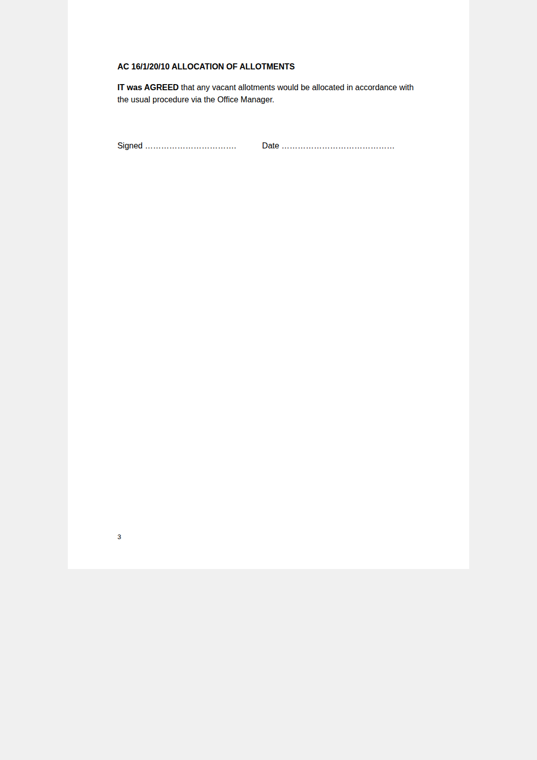AC 16/1/20/10 ALLOCATION OF ALLOTMENTS
IT was AGREED that any vacant allotments would be allocated in accordance with the usual procedure via the Office Manager.
Signed ……………………………. Date ……………………………………
3